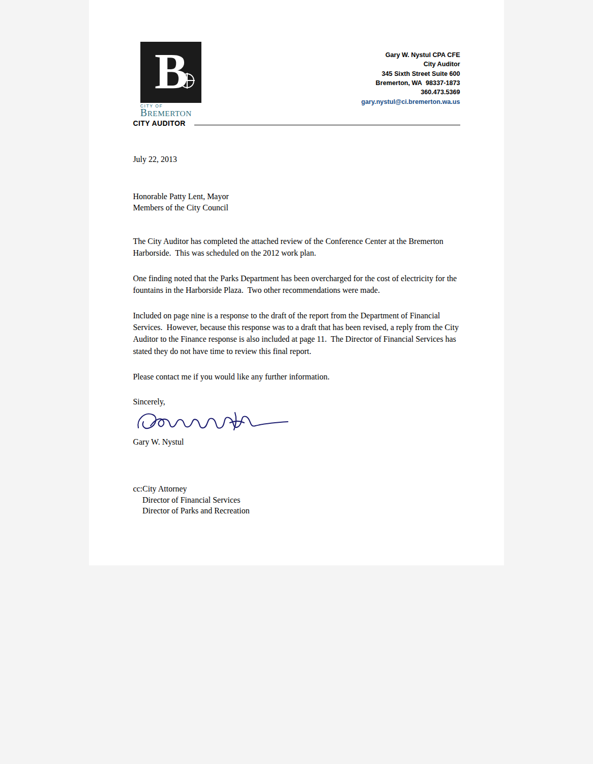B
CITY OF BREMERTON
Gary W. Nystul CPA CFE
City Auditor
345 Sixth Street Suite 600
Bremerton, WA 98337-1873
360.473.5369
gary.nystul@ci.bremerton.wa.us
CITY AUDITOR
July 22, 2013
Honorable Patty Lent, Mayor
Members of the City Council
The City Auditor has completed the attached review of the Conference Center at the Bremerton Harborside. This was scheduled on the 2012 work plan.
One finding noted that the Parks Department has been overcharged for the cost of electricity for the fountains in the Harborside Plaza. Two other recommendations were made.
Included on page nine is a response to the draft of the report from the Department of Financial Services. However, because this response was to a draft that has been revised, a reply from the City Auditor to the Finance response is also included at page 11. The Director of Financial Services has stated they do not have time to review this final report.
Please contact me if you would like any further information.
Sincerely,
Gary W. Nystul
| cc: | City Attorney Director of Financial Services Director of Parks and Recreation |